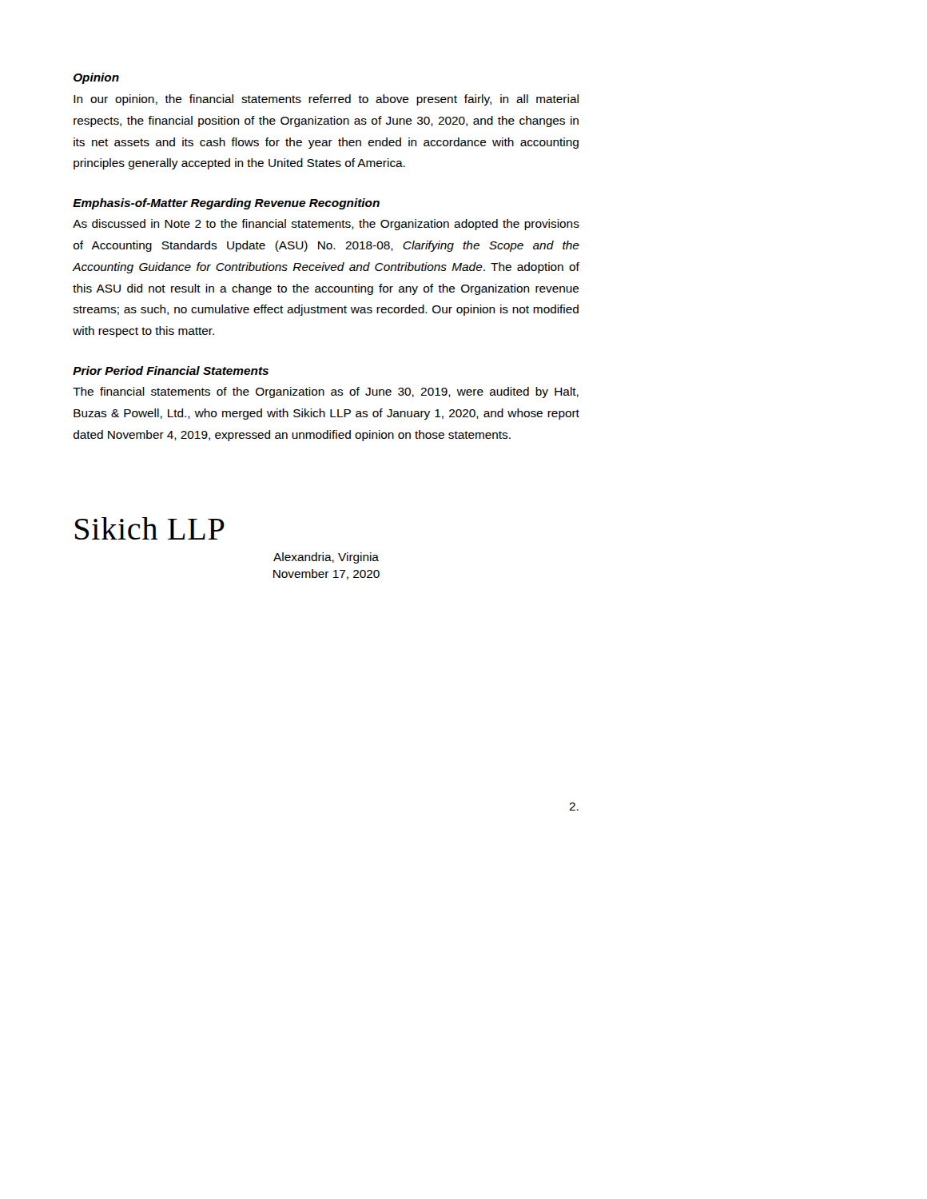Opinion
In our opinion, the financial statements referred to above present fairly, in all material respects, the financial position of the Organization as of June 30, 2020, and the changes in its net assets and its cash flows for the year then ended in accordance with accounting principles generally accepted in the United States of America.
Emphasis-of-Matter Regarding Revenue Recognition
As discussed in Note 2 to the financial statements, the Organization adopted the provisions of Accounting Standards Update (ASU) No. 2018-08, Clarifying the Scope and the Accounting Guidance for Contributions Received and Contributions Made. The adoption of this ASU did not result in a change to the accounting for any of the Organization revenue streams; as such, no cumulative effect adjustment was recorded. Our opinion is not modified with respect to this matter.
Prior Period Financial Statements
The financial statements of the Organization as of June 30, 2019, were audited by Halt, Buzas & Powell, Ltd., who merged with Sikich LLP as of January 1, 2020, and whose report dated November 4, 2019, expressed an unmodified opinion on those statements.
Sikich LLP
Alexandria, Virginia
November 17, 2020
2.